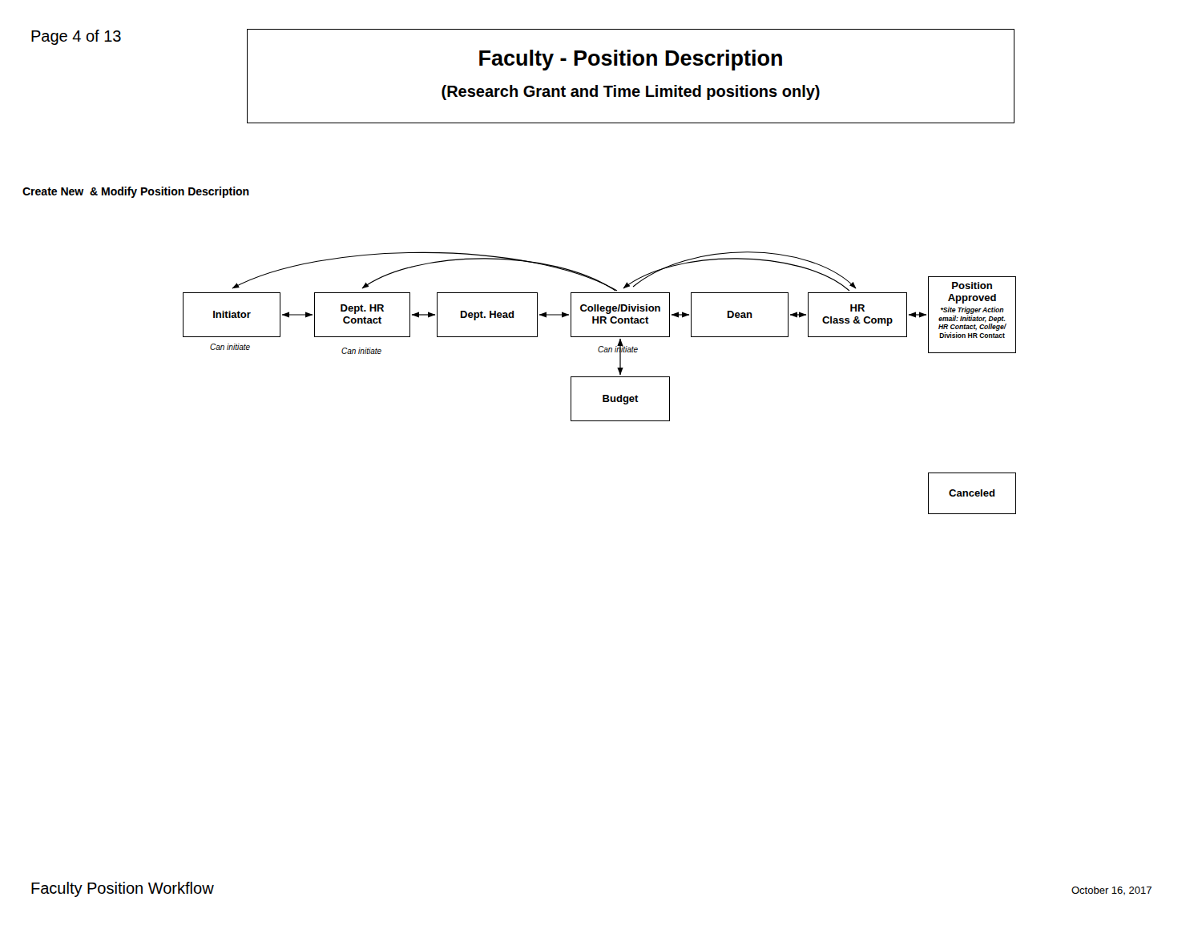Page 4 of 13
Faculty - Position Description
(Research Grant and Time Limited positions only)
Create New & Modify Position Description
Initiator
Dept. HR
Contact
Dept. Head
College/Division
HR Contact
Dean
HR
Class & Comp
Budget
Position
Approved *Site Trigger Action
email: Initiator, Dept.
HR Contact, College/
Division HR Contact
Canceled
Can initiate
Can initiate
Can initiate
Faculty Position Workflow
October 16, 2017